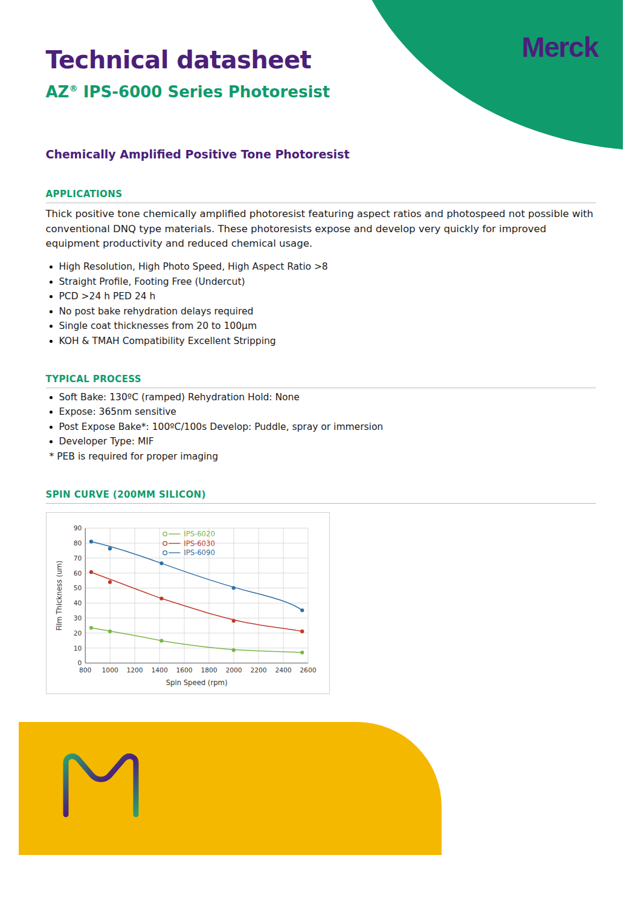Merck
Technical datasheet
AZ® IPS-6000 Series Photoresist
Chemically Amplified Positive Tone Photoresist
APPLICATIONS
Thick positive tone chemically amplified photoresist featuring aspect ratios and photospeed not possible with conventional DNQ type materials. These photoresists expose and develop very quickly for improved equipment productivity and reduced chemical usage.
High Resolution, High Photo Speed, High Aspect Ratio >8
Straight Profile, Footing Free (Undercut)
PCD >24 h PED 24 h
No post bake rehydration delays required
Single coat thicknesses from 20 to 100µm
KOH & TMAH Compatibility Excellent Stripping
TYPICAL PROCESS
Soft Bake: 130ºC (ramped) Rehydration Hold: None
Expose: 365nm sensitive
Post Expose Bake*: 100ºC/100s Develop: Puddle, spray or immersion
Developer Type: MIF
* PEB is required for proper imaging
SPIN CURVE (200MM SILICON)
0 10 20 30 40 50 60 70 80 90 800 1000 1200 1400 1600 1800 2000 2200 2400 2600 Spin Speed (rpm) Film Thickness (um) IPS-6020 IPS-6030 IPS-6090